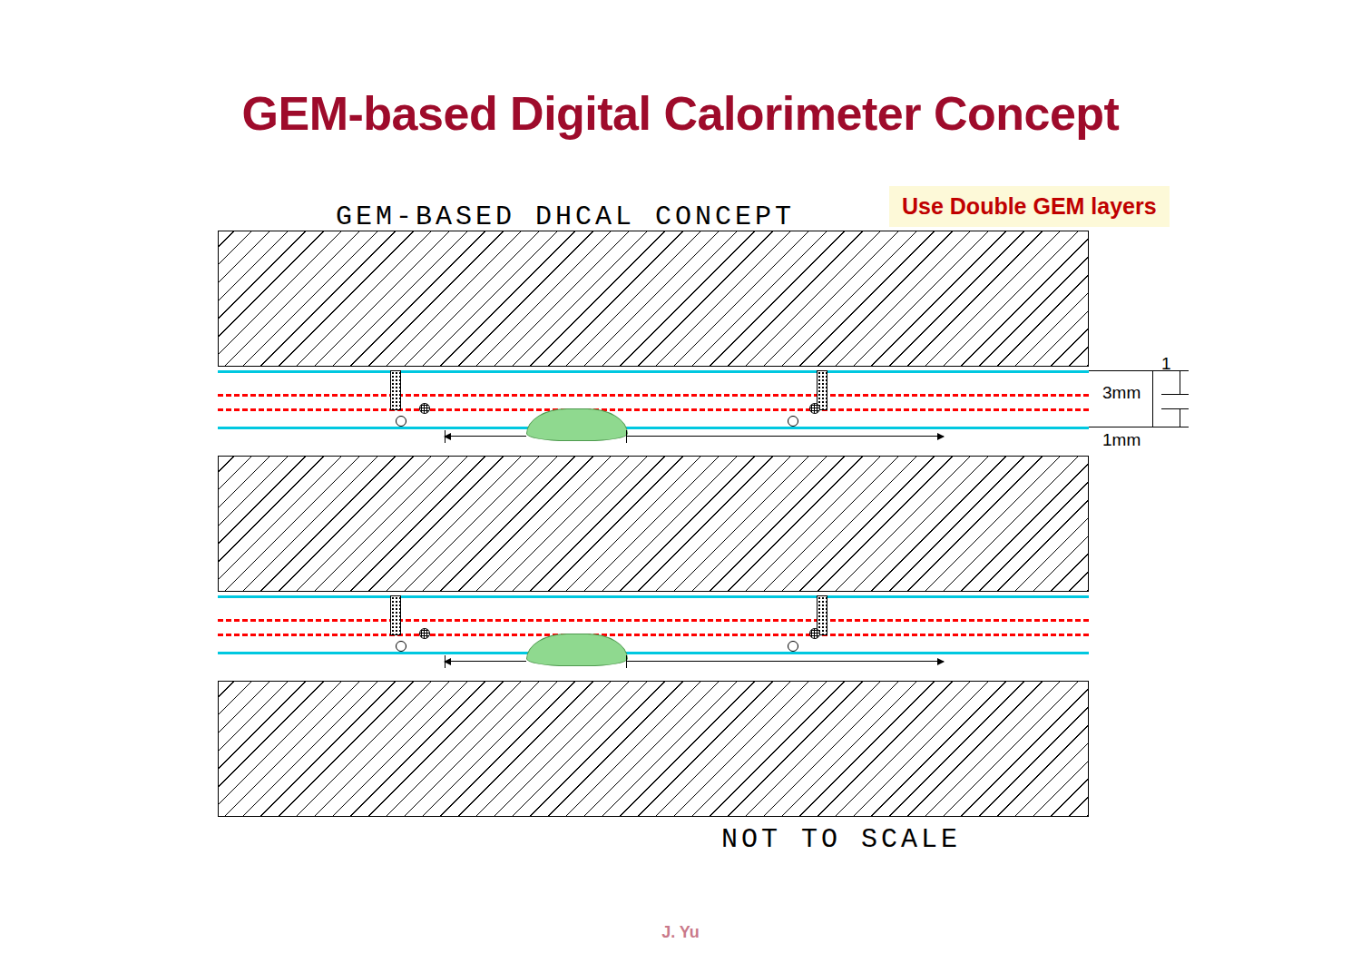GEM-based Digital Calorimeter Concept
Use Double GEM layers
GEM-BASED DHCAL CONCEPT
3mm
1
1mm
NOT TO SCALE
J. Yu